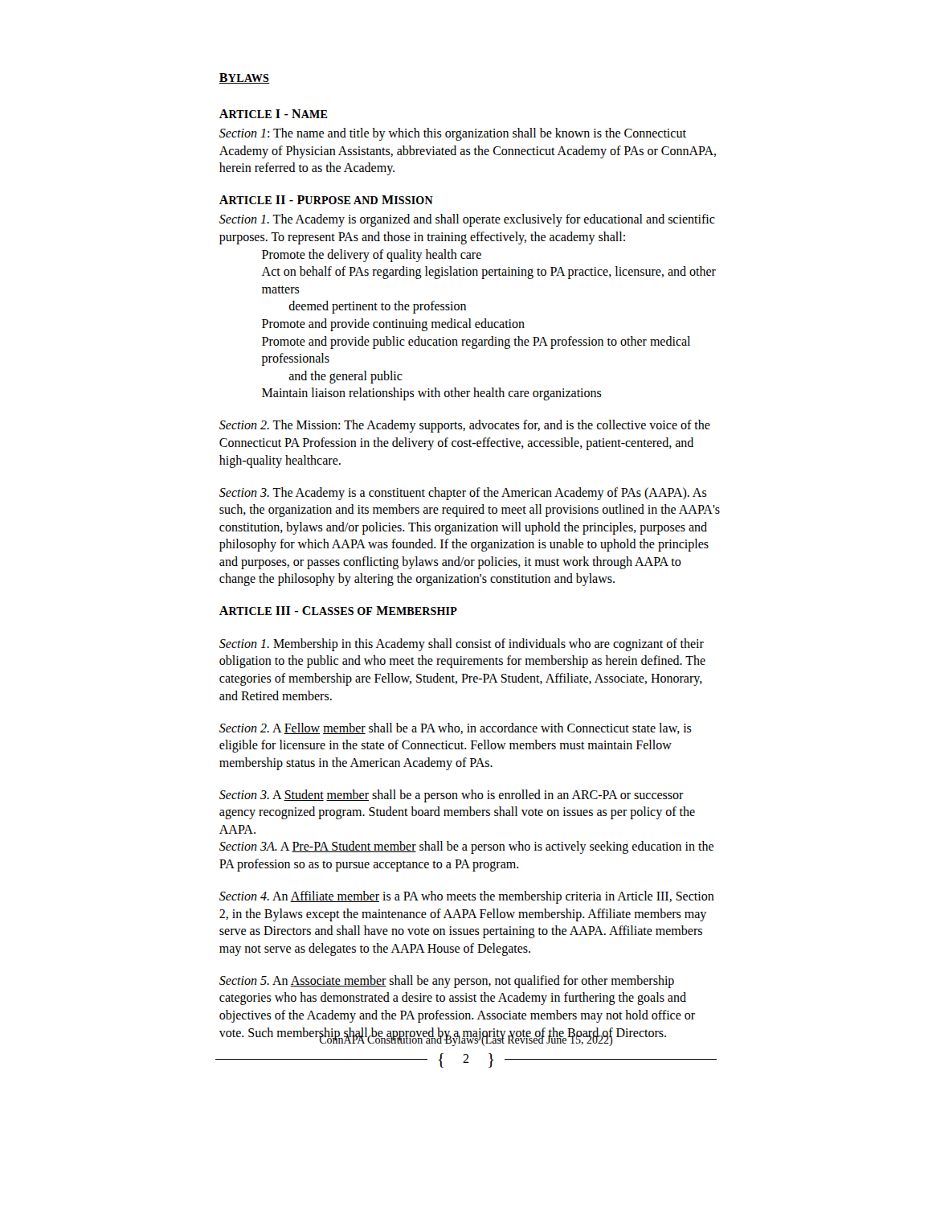BYLAWS
ARTICLE I - NAME
Section 1: The name and title by which this organization shall be known is the Connecticut Academy of Physician Assistants, abbreviated as the Connecticut Academy of PAs or ConnAPA, herein referred to as the Academy.
ARTICLE II - PURPOSE AND MISSION
Section 1. The Academy is organized and shall operate exclusively for educational and scientific purposes. To represent PAs and those in training effectively, the academy shall:
Promote the delivery of quality health care
Act on behalf of PAs regarding legislation pertaining to PA practice, licensure, and other matters
deemed pertinent to the profession
Promote and provide continuing medical education
Promote and provide public education regarding the PA profession to other medical professionals
and the general public
Maintain liaison relationships with other health care organizations
Section 2. The Mission: The Academy supports, advocates for, and is the collective voice of the Connecticut PA Profession in the delivery of cost-effective, accessible, patient-centered, and high-quality healthcare.
Section 3. The Academy is a constituent chapter of the American Academy of PAs (AAPA). As such, the organization and its members are required to meet all provisions outlined in the AAPA's constitution, bylaws and/or policies. This organization will uphold the principles, purposes and philosophy for which AAPA was founded. If the organization is unable to uphold the principles and purposes, or passes conflicting bylaws and/or policies, it must work through AAPA to change the philosophy by altering the organization's constitution and bylaws.
ARTICLE III - CLASSES OF MEMBERSHIP
Section 1. Membership in this Academy shall consist of individuals who are cognizant of their obligation to the public and who meet the requirements for membership as herein defined. The categories of membership are Fellow, Student, Pre-PA Student, Affiliate, Associate, Honorary, and Retired members.
Section 2. A Fellow member shall be a PA who, in accordance with Connecticut state law, is eligible for licensure in the state of Connecticut. Fellow members must maintain Fellow membership status in the American Academy of PAs.
Section 3. A Student member shall be a person who is enrolled in an ARC-PA or successor agency recognized program. Student board members shall vote on issues as per policy of the AAPA.
Section 3A. A Pre-PA Student member shall be a person who is actively seeking education in the PA profession so as to pursue acceptance to a PA program.
Section 4. An Affiliate member is a PA who meets the membership criteria in Article III, Section 2, in the Bylaws except the maintenance of AAPA Fellow membership. Affiliate members may serve as Directors and shall have no vote on issues pertaining to the AAPA. Affiliate members may not serve as delegates to the AAPA House of Delegates.
Section 5. An Associate member shall be any person, not qualified for other membership categories who has demonstrated a desire to assist the Academy in furthering the goals and objectives of the Academy and the PA profession. Associate members may not hold office or vote. Such membership shall be approved by a majority vote of the Board of Directors.
ConnAPA Constitution and Bylaws (Last Revised June 15, 2022)
{ 2 }